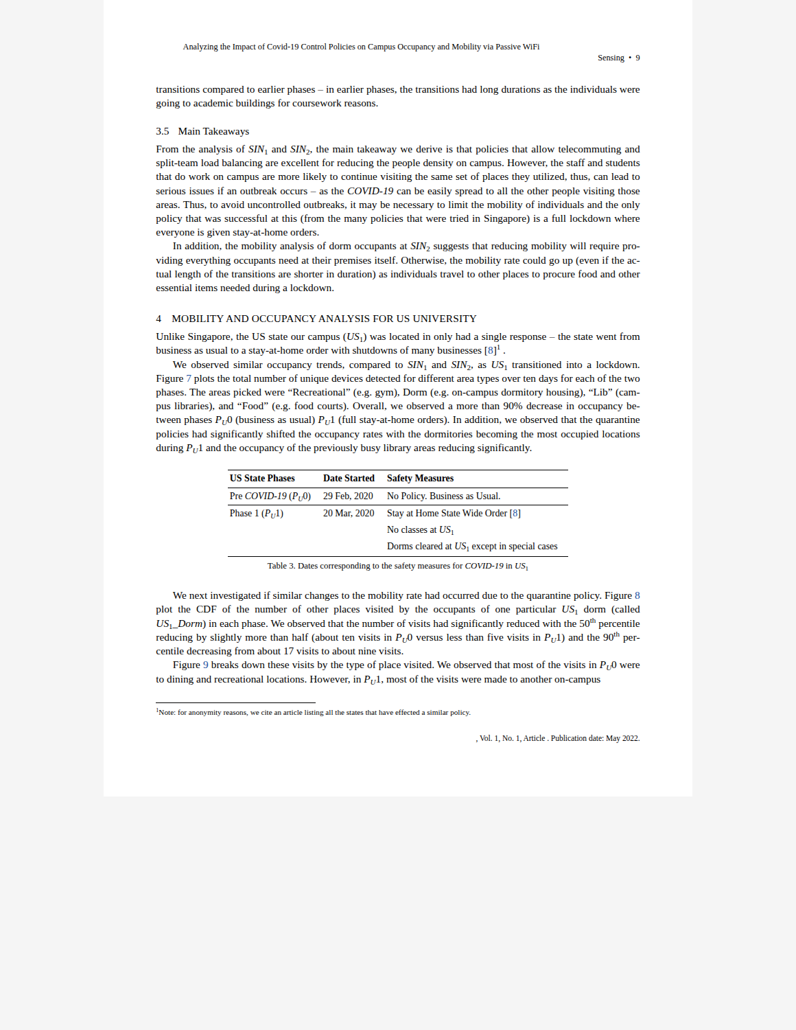Analyzing the Impact of Covid-19 Control Policies on Campus Occupancy and Mobility via Passive WiFi Sensing•9
transitions compared to earlier phases – in earlier phases, the transitions had long durations as the individuals were going to academic buildings for coursework reasons.
3.5 Main Takeaways
From the analysis of SIN1 and SIN2, the main takeaway we derive is that policies that allow telecommuting and split-team load balancing are excellent for reducing the people density on campus. However, the staff and students that do work on campus are more likely to continue visiting the same set of places they utilized, thus, can lead to serious issues if an outbreak occurs – as the COVID-19 can be easily spread to all the other people visiting those areas. Thus, to avoid uncontrolled outbreaks, it may be necessary to limit the mobility of individuals and the only policy that was successful at this (from the many policies that were tried in Singapore) is a full lockdown where everyone is given stay-at-home orders.
In addition, the mobility analysis of dorm occupants at SIN2 suggests that reducing mobility will require providing everything occupants need at their premises itself. Otherwise, the mobility rate could go up (even if the actual length of the transitions are shorter in duration) as individuals travel to other places to procure food and other essential items needed during a lockdown.
4 Mobility and Occupancy Analysis for US University
Unlike Singapore, the US state our campus (US1) was located in only had a single response – the state went from business as usual to a stay-at-home order with shutdowns of many businesses [8]1 .
We observed similar occupancy trends, compared to SIN1 and SIN2, as US1 transitioned into a lockdown. Figure 7 plots the total number of unique devices detected for different area types over ten days for each of the two phases. The areas picked were “Recreational” (e.g. gym), Dorm (e.g. on-campus dormitory housing), “Lib” (campus libraries), and “Food” (e.g. food courts). Overall, we observed a more than 90% decrease in occupancy between phases PU0 (business as usual) PU1 (full stay-at-home orders). In addition, we observed that the quarantine policies had significantly shifted the occupancy rates with the dormitories becoming the most occupied locations during PU1 and the occupancy of the previously busy library areas reducing significantly.
| US State Phases | Date Started | Safety Measures |
| --- | --- | --- |
| Pre COVID-19 ( P U 0) | 29 Feb, 2020 | No Policy. Business as Usual. |
| Phase 1 ( P U 1) | 20 Mar, 2020 | Stay at Home State Wide Order [ 8 ] |
| | | No classes at US 1 |
| | | Dorms cleared at US 1 except in special cases |
Table 3. Dates corresponding to the safety measures for COVID-19 in US1
We next investigated if similar changes to the mobility rate had occurred due to the quarantine policy. Figure 8 plot the CDF of the number of other places visited by the occupants of one particular US1 dorm (called US1_Dorm) in each phase. We observed that the number of visits had significantly reduced with the 50th percentile reducing by slightly more than half (about ten visits in PU0 versus less than five visits in PU1) and the 90th percentile decreasing from about 17 visits to about nine visits.
Figure 9 breaks down these visits by the type of place visited. We observed that most of the visits in PU0 were to dining and recreational locations. However, in PU1, most of the visits were made to another on-campus
1Note: for anonymity reasons, we cite an article listing all the states that have effected a similar policy.
, Vol. 1, No. 1, Article . Publication date: May 2022.